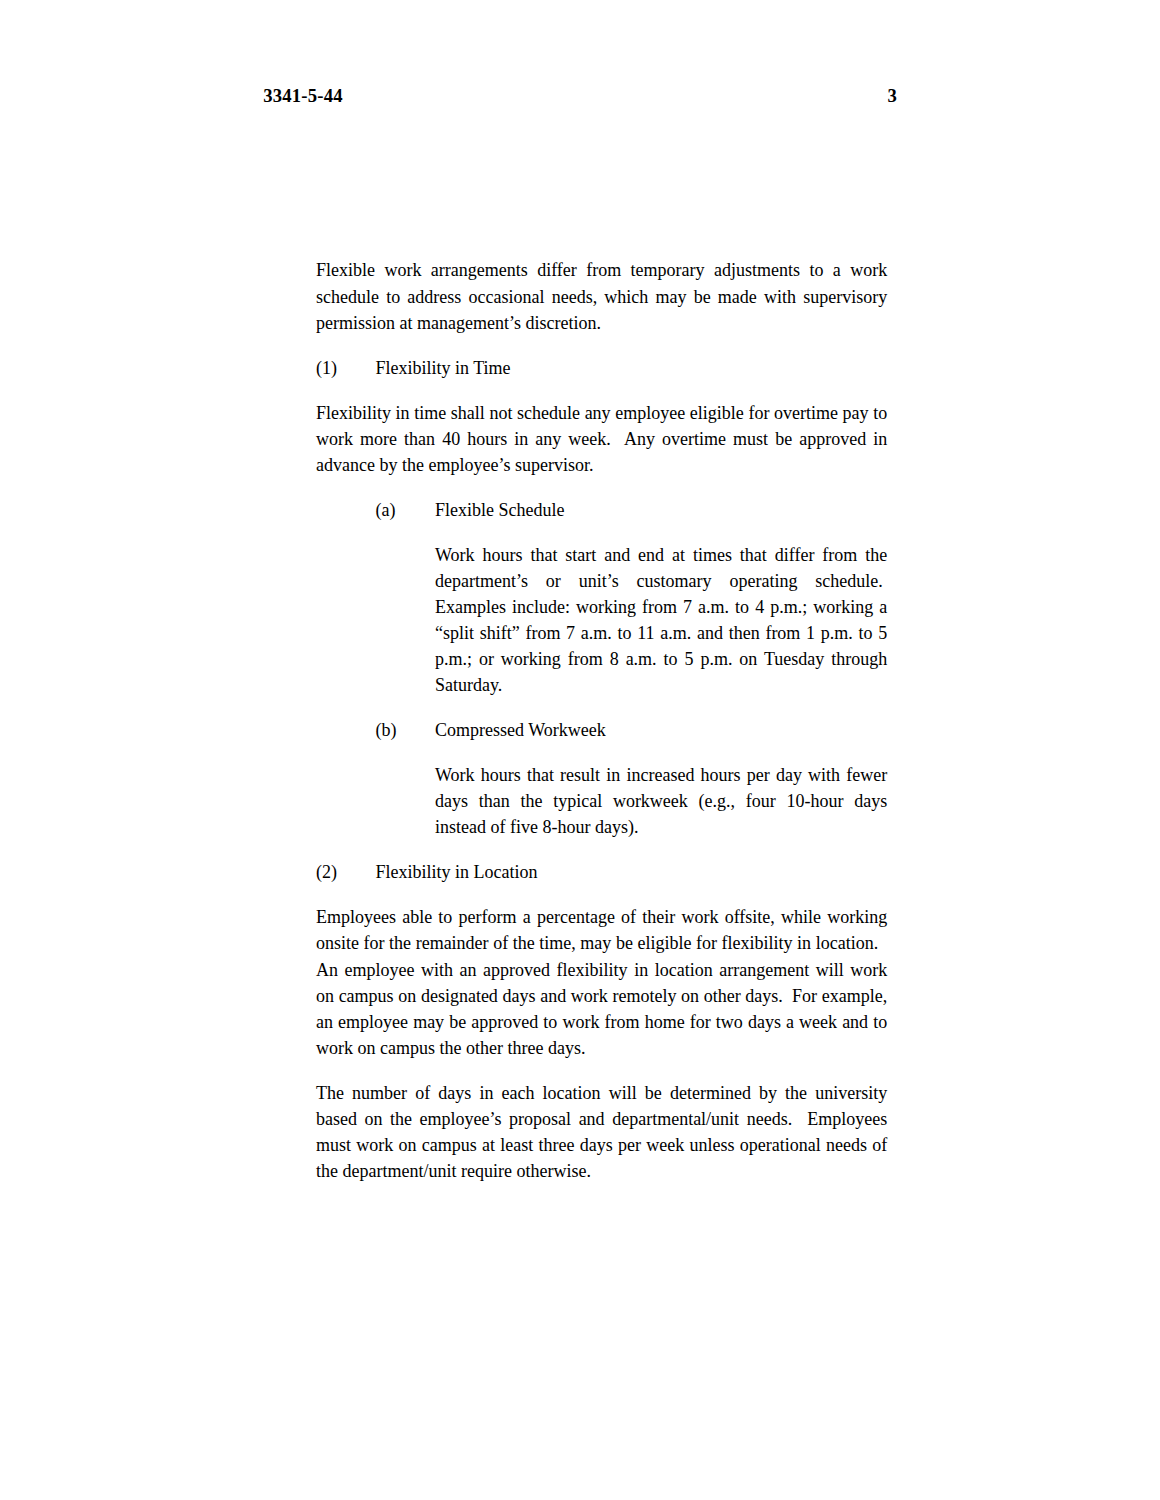3341-5-44 3
Flexible work arrangements differ from temporary adjustments to a work schedule to address occasional needs, which may be made with supervisory permission at management’s discretion.
(1)
Flexibility in Time
Flexibility in time shall not schedule any employee eligible for overtime pay to work more than 40 hours in any week. Any overtime must be approved in advance by the employee’s supervisor.
(a)
Flexible Schedule
Work hours that start and end at times that differ from the department’s or unit’s customary operating schedule. Examples include: working from 7 a.m. to 4 p.m.; working a “split shift” from 7 a.m. to 11 a.m. and then from 1 p.m. to 5 p.m.; or working from 8 a.m. to 5 p.m. on Tuesday through Saturday.
(b)
Compressed Workweek
Work hours that result in increased hours per day with fewer days than the typical workweek (e.g., four 10-hour days instead of five 8-hour days).
(2)
Flexibility in Location
Employees able to perform a percentage of their work offsite, while working onsite for the remainder of the time, may be eligible for flexibility in location. An employee with an approved flexibility in location arrangement will work on campus on designated days and work remotely on other days. For example, an employee may be approved to work from home for two days a week and to work on campus the other three days.
The number of days in each location will be determined by the university based on the employee’s proposal and departmental/unit needs. Employees must work on campus at least three days per week unless operational needs of the department/unit require otherwise.